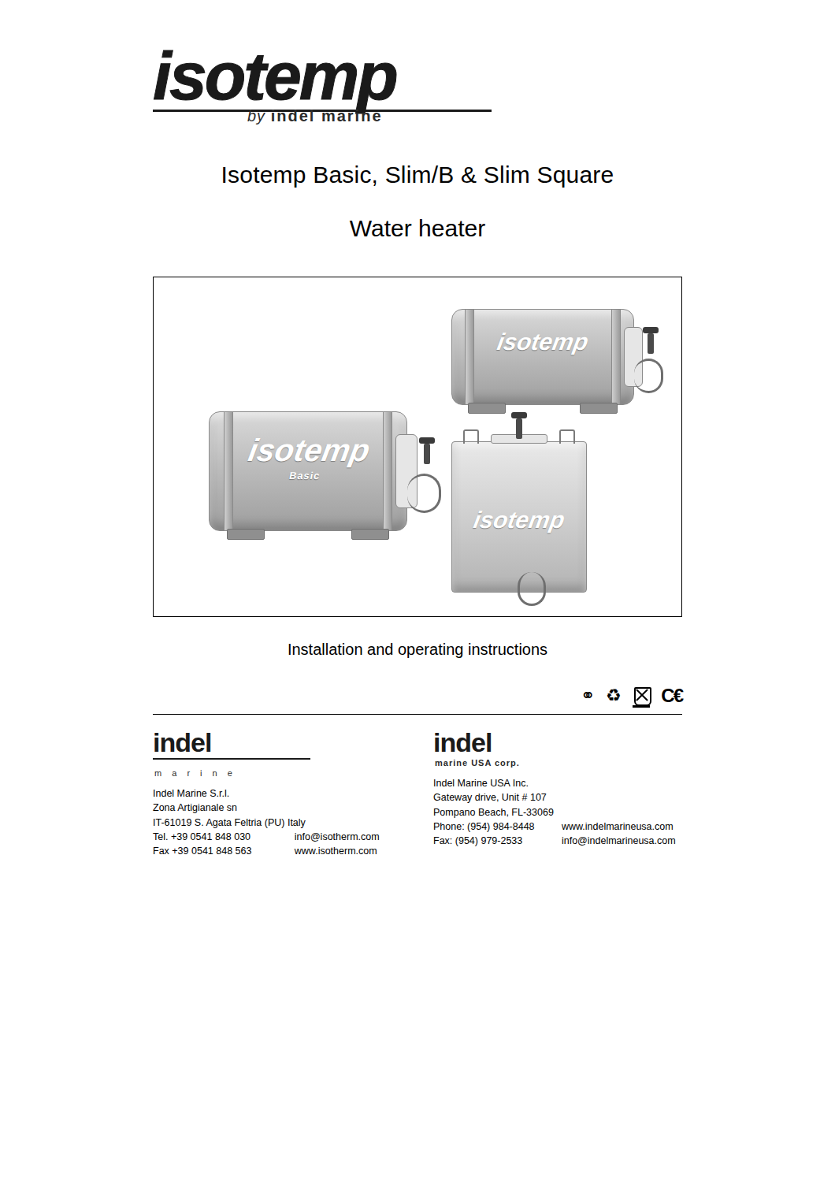isotemp
by indel marine
Isotemp Basic, Slim/B & Slim Square
Water heater
isotemp
isotempBasic
isotemp
Installation and operating instructions
⚭ ♻ C€
indel
m a r i n e
Indel Marine S.r.l.
Zona Artigianale sn
IT-61019 S. Agata Feltria (PU) Italy
Tel. +39 0541 848 030
info@isotherm.com
Fax +39 0541 848 563
www.isotherm.com
indel
marine USA corp.
Indel Marine USA Inc.
Gateway drive, Unit # 107
Pompano Beach, FL-33069
Phone: (954) 984-8448
www.indelmarineusa.com
Fax: (954) 979-2533
info@indelmarineusa.com